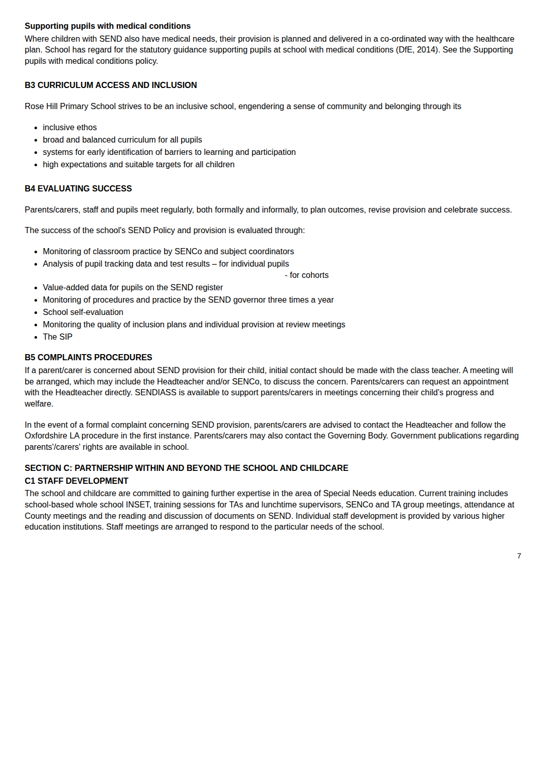Supporting pupils with medical conditions
Where children with SEND also have medical needs, their provision is planned and delivered in a co-ordinated way with the healthcare plan. School has regard for the statutory guidance supporting pupils at school with medical conditions (DfE, 2014). See the Supporting pupils with medical conditions policy.
B3 CURRICULUM ACCESS AND INCLUSION
Rose Hill Primary School strives to be an inclusive school, engendering a sense of community and belonging through its
inclusive ethos
broad and balanced curriculum for all pupils
systems for early identification of barriers to learning and participation
high expectations and suitable targets for all children
B4 EVALUATING SUCCESS
Parents/carers, staff and pupils meet regularly, both formally and informally, to plan outcomes, revise provision and celebrate success.
The success of the school's SEND Policy and provision is evaluated through:
Monitoring of classroom practice by SENCo and subject coordinators
Analysis of pupil tracking data and test results – for individual pupils - for cohorts
Value-added data for pupils on the SEND register
Monitoring of procedures and practice by the SEND governor three times a year
School self-evaluation
Monitoring the quality of inclusion plans and individual provision at review meetings
The SIP
B5 COMPLAINTS PROCEDURES
If a parent/carer is concerned about SEND provision for their child, initial contact should be made with the class teacher. A meeting will be arranged, which may include the Headteacher and/or SENCo, to discuss the concern. Parents/carers can request an appointment with the Headteacher directly. SENDIASS is available to support parents/carers in meetings concerning their child's progress and welfare.
In the event of a formal complaint concerning SEND provision, parents/carers are advised to contact the Headteacher and follow the Oxfordshire LA procedure in the first instance. Parents/carers may also contact the Governing Body. Government publications regarding parents'/carers' rights are available in school.
SECTION C: PARTNERSHIP WITHIN AND BEYOND THE SCHOOL AND CHILDCARE
C1 STAFF DEVELOPMENT
The school and childcare are committed to gaining further expertise in the area of Special Needs education. Current training includes school-based whole school INSET, training sessions for TAs and lunchtime supervisors, SENCo and TA group meetings, attendance at County meetings and the reading and discussion of documents on SEND. Individual staff development is provided by various higher education institutions. Staff meetings are arranged to respond to the particular needs of the school.
7